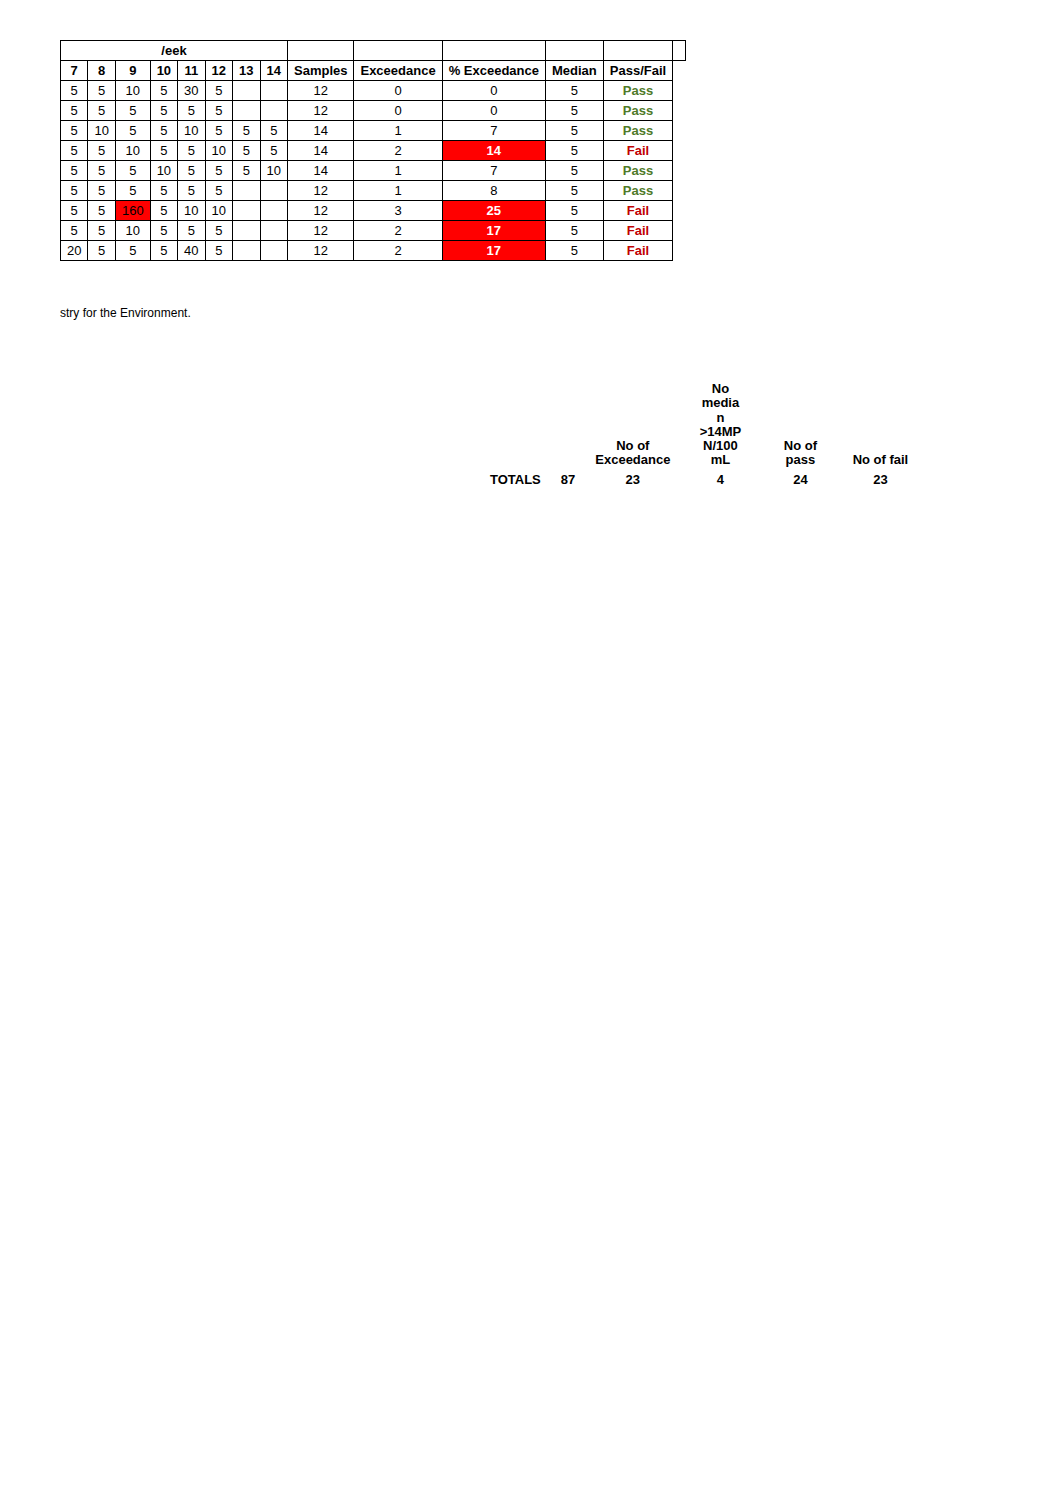| /eek | | | | | | |
| 7 | 8 | 9 | 10 | 11 | 12 | 13 | 14 | Samples | Exceedance | % Exceedance | Median | Pass/Fail |
| 5 | 5 | 10 | 5 | 30 | 5 | | | 12 | 0 | 0 | 5 | Pass |
| 5 | 5 | 5 | 5 | 5 | 5 | | | 12 | 0 | 0 | 5 | Pass |
| 5 | 10 | 5 | 5 | 10 | 5 | 5 | 5 | 14 | 1 | 7 | 5 | Pass |
| 5 | 5 | 10 | 5 | 5 | 10 | 5 | 5 | 14 | 2 | 14 | 5 | Fail |
| 5 | 5 | 5 | 10 | 5 | 5 | 5 | 10 | 14 | 1 | 7 | 5 | Pass |
| 5 | 5 | 5 | 5 | 5 | 5 | | | 12 | 1 | 8 | 5 | Pass |
| 5 | 5 | 160 | 5 | 10 | 10 | | | 12 | 3 | 25 | 5 | Fail |
| 5 | 5 | 10 | 5 | 5 | 5 | | | 12 | 2 | 17 | 5 | Fail |
| 20 | 5 | 5 | 5 | 40 | 5 | | | 12 | 2 | 17 | 5 | Fail |
stry for the Environment.
| | | No of Exceedance | No media n >14MP N/100 mL | No of pass | No of fail |
| TOTALS | 87 | 23 | 4 | 24 | 23 |